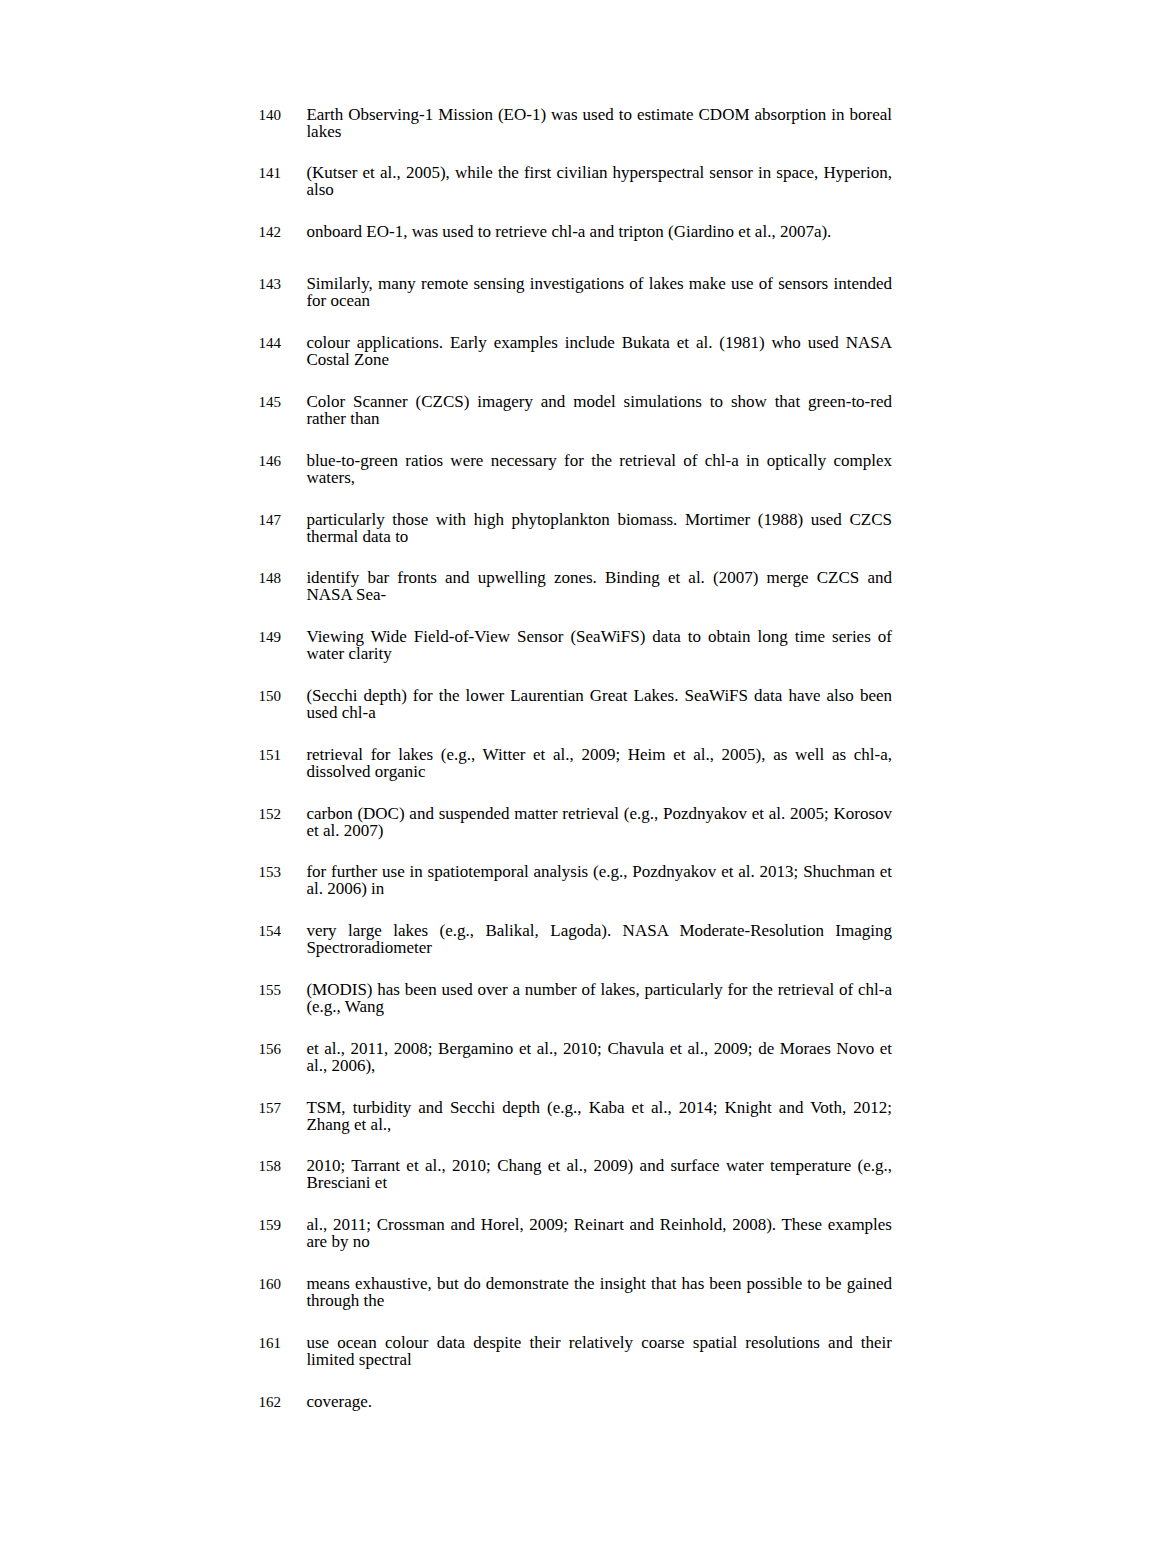140
Earth Observing-1 Mission (EO-1) was used to estimate CDOM absorption in boreal lakes
141
(Kutser et al., 2005), while the first civilian hyperspectral sensor in space, Hyperion, also
142
onboard EO-1, was used to retrieve chl-a and tripton (Giardino et al., 2007a).
143
Similarly, many remote sensing investigations of lakes make use of sensors intended for ocean
144
colour applications. Early examples include Bukata et al. (1981) who used NASA Costal Zone
145
Color Scanner (CZCS) imagery and model simulations to show that green-to-red rather than
146
blue-to-green ratios were necessary for the retrieval of chl-a in optically complex waters,
147
particularly those with high phytoplankton biomass. Mortimer (1988) used CZCS thermal data to
148
identify bar fronts and upwelling zones. Binding et al. (2007) merge CZCS and NASA Sea-
149
Viewing Wide Field-of-View Sensor (SeaWiFS) data to obtain long time series of water clarity
150
(Secchi depth) for the lower Laurentian Great Lakes. SeaWiFS data have also been used chl-a
151
retrieval for lakes (e.g., Witter et al., 2009; Heim et al., 2005), as well as chl-a, dissolved organic
152
carbon (DOC) and suspended matter retrieval (e.g., Pozdnyakov et al. 2005; Korosov et al. 2007)
153
for further use in spatiotemporal analysis (e.g., Pozdnyakov et al. 2013; Shuchman et al. 2006) in
154
very large lakes (e.g., Balikal, Lagoda). NASA Moderate-Resolution Imaging Spectroradiometer
155
(MODIS) has been used over a number of lakes, particularly for the retrieval of chl-a (e.g., Wang
156
et al., 2011, 2008; Bergamino et al., 2010; Chavula et al., 2009; de Moraes Novo et al., 2006),
157
TSM, turbidity and Secchi depth (e.g., Kaba et al., 2014; Knight and Voth, 2012; Zhang et al.,
158
2010; Tarrant et al., 2010; Chang et al., 2009) and surface water temperature (e.g., Bresciani et
159
al., 2011; Crossman and Horel, 2009; Reinart and Reinhold, 2008). These examples are by no
160
means exhaustive, but do demonstrate the insight that has been possible to be gained through the
161
use ocean colour data despite their relatively coarse spatial resolutions and their limited spectral
162
coverage.